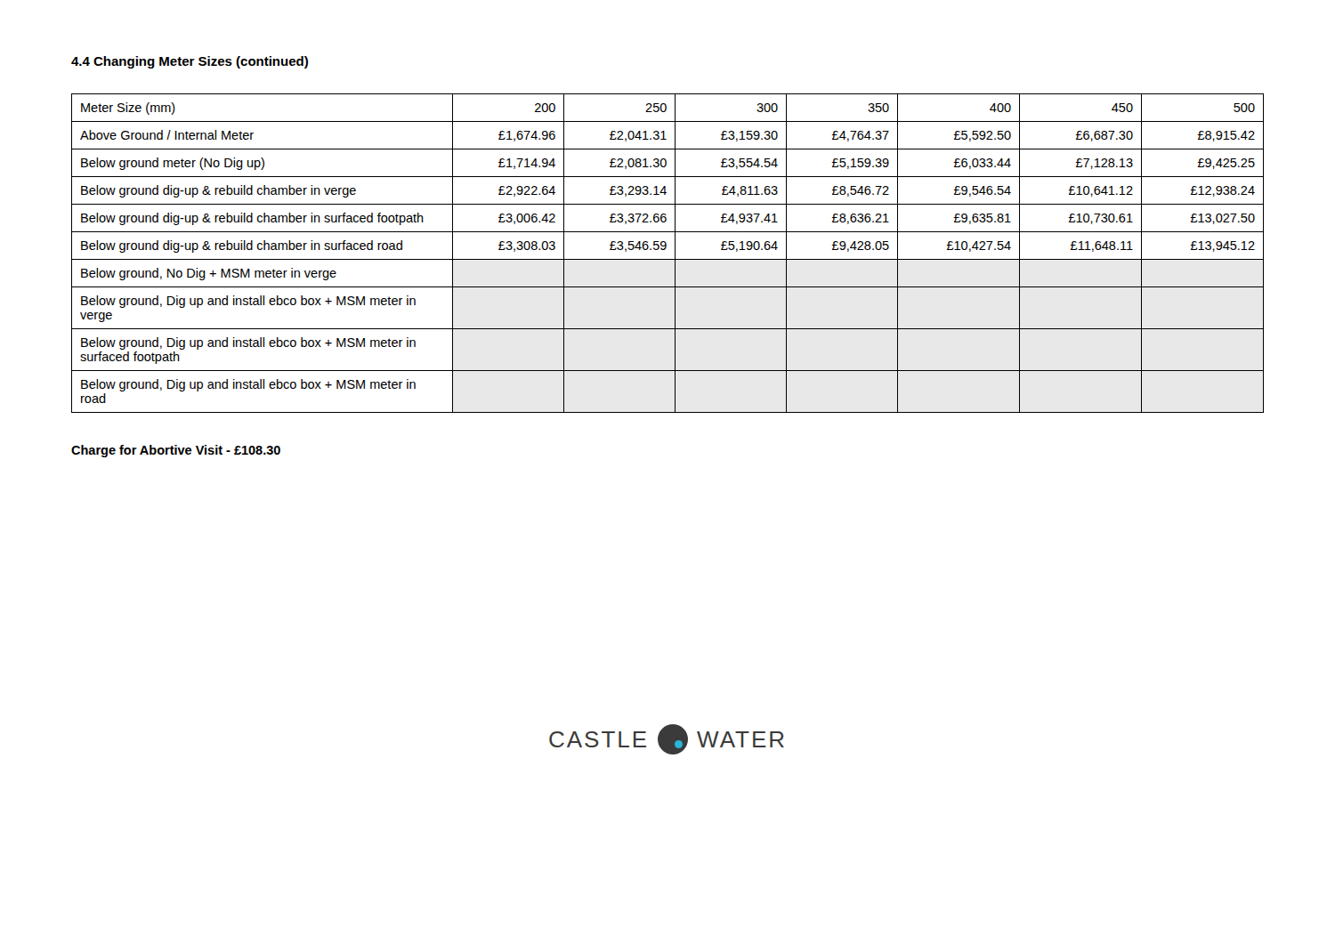4.4 Changing Meter Sizes (continued)
| Meter Size (mm) | 200 | 250 | 300 | 350 | 400 | 450 | 500 |
| --- | --- | --- | --- | --- | --- | --- | --- |
| Above Ground / Internal Meter | £1,674.96 | £2,041.31 | £3,159.30 | £4,764.37 | £5,592.50 | £6,687.30 | £8,915.42 |
| Below ground meter (No Dig up) | £1,714.94 | £2,081.30 | £3,554.54 | £5,159.39 | £6,033.44 | £7,128.13 | £9,425.25 |
| Below ground dig-up & rebuild chamber in verge | £2,922.64 | £3,293.14 | £4,811.63 | £8,546.72 | £9,546.54 | £10,641.12 | £12,938.24 |
| Below ground dig-up & rebuild chamber in surfaced footpath | £3,006.42 | £3,372.66 | £4,937.41 | £8,636.21 | £9,635.81 | £10,730.61 | £13,027.50 |
| Below ground dig-up & rebuild chamber in surfaced road | £3,308.03 | £3,546.59 | £5,190.64 | £9,428.05 | £10,427.54 | £11,648.11 | £13,945.12 |
| Below ground, No Dig + MSM meter in verge | | | | | | | |
| Below ground, Dig up and install ebco box + MSM meter in verge | | | | | | | |
| Below ground, Dig up and install ebco box + MSM meter in surfaced footpath | | | | | | | |
| Below ground, Dig up and install ebco box + MSM meter in road | | | | | | | |
Charge for Abortive Visit - £108.30
CASTLE WATER